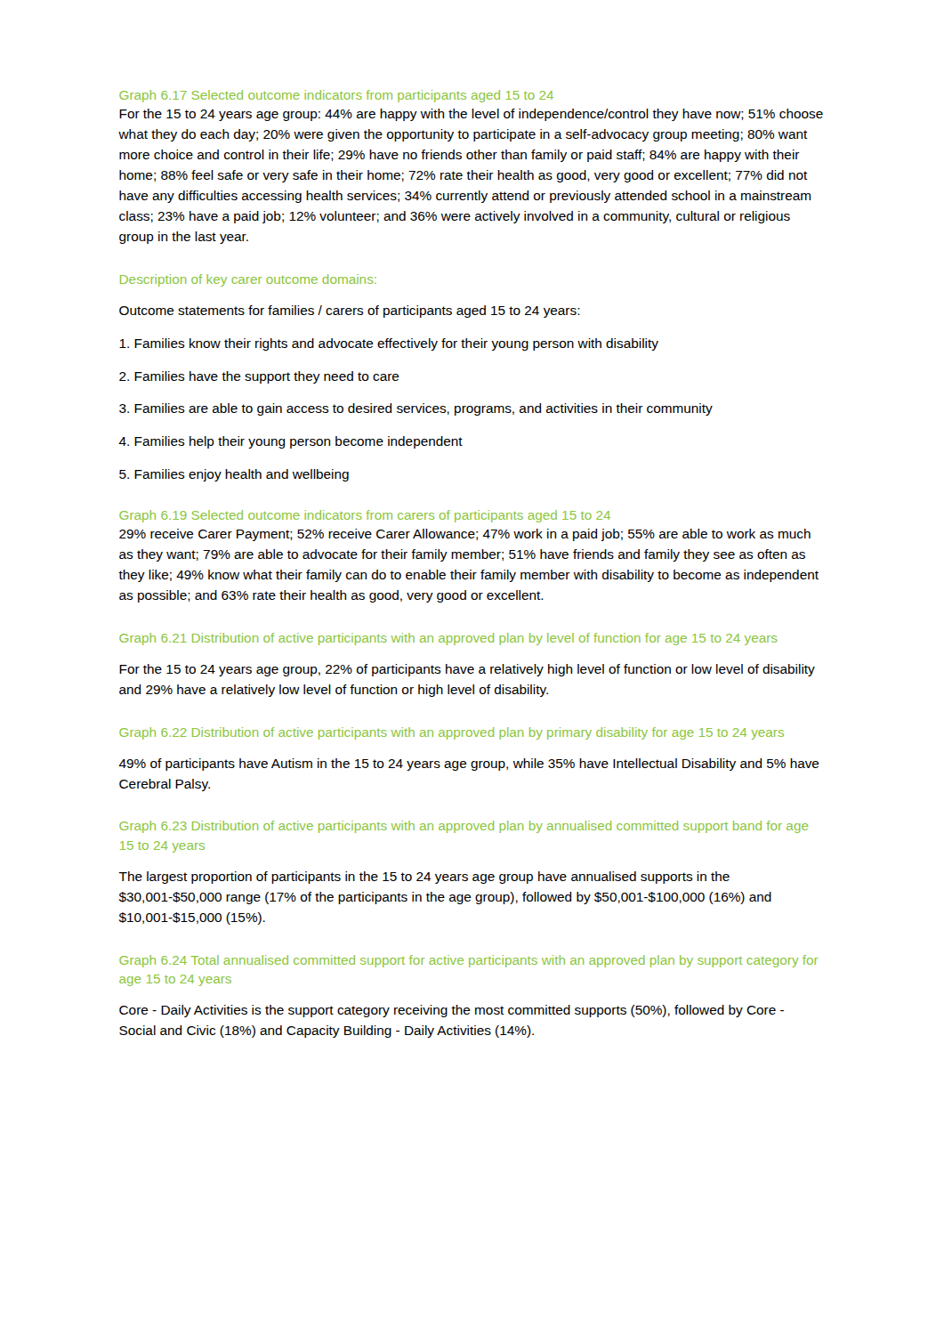Graph 6.17 Selected outcome indicators from participants aged 15 to 24
For the 15 to 24 years age group: 44% are happy with the level of independence/control they have now; 51% choose what they do each day; 20% were given the opportunity to participate in a self-advocacy group meeting; 80% want more choice and control in their life; 29% have no friends other than family or paid staff; 84% are happy with their home; 88% feel safe or very safe in their home; 72% rate their health as good, very good or excellent; 77% did not have any difficulties accessing health services; 34% currently attend or previously attended school in a mainstream class; 23% have a paid job; 12% volunteer; and 36% were actively involved in a community, cultural or religious group in the last year.
Description of key carer outcome domains:
Outcome statements for families / carers of participants aged 15 to 24 years:
1. Families know their rights and advocate effectively for their young person with disability
2. Families have the support they need to care
3. Families are able to gain access to desired services, programs, and activities in their community
4. Families help their young person become independent
5. Families enjoy health and wellbeing
Graph 6.19 Selected outcome indicators from carers of participants aged 15 to 24
29% receive Carer Payment; 52% receive Carer Allowance; 47% work in a paid job; 55% are able to work as much as they want; 79% are able to advocate for their family member; 51% have friends and family they see as often as they like; 49% know what their family can do to enable their family member with disability to become as independent as possible; and 63% rate their health as good, very good or excellent.
Graph 6.21 Distribution of active participants with an approved plan by level of function for age 15 to 24 years
For the 15 to 24 years age group, 22% of participants have a relatively high level of function or low level of disability and 29% have a relatively low level of function or high level of disability.
Graph 6.22 Distribution of active participants with an approved plan by primary disability for age 15 to 24 years
49% of participants have Autism in the 15 to 24 years age group, while 35% have Intellectual Disability and 5% have Cerebral Palsy.
Graph 6.23 Distribution of active participants with an approved plan by annualised committed support band for age 15 to 24 years
The largest proportion of participants in the 15 to 24 years age group have annualised supports in the $30,001-$50,000 range (17% of the participants in the age group), followed by $50,001-$100,000 (16%) and $10,001-$15,000 (15%).
Graph 6.24 Total annualised committed support for active participants with an approved plan by support category for age 15 to 24 years
Core - Daily Activities is the support category receiving the most committed supports (50%), followed by Core - Social and Civic (18%) and Capacity Building - Daily Activities (14%).